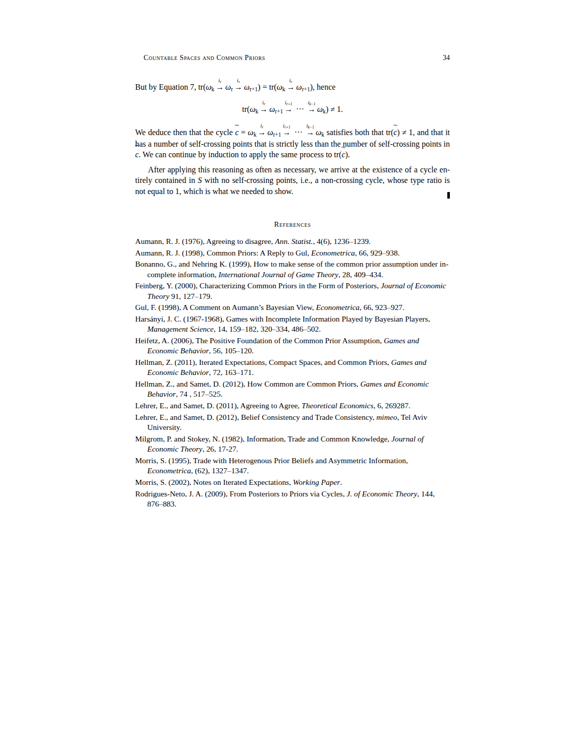Countable Spaces and Common Priors 34
But by Equation 7, tr(ωkir→ωrir→ωr+1) = tr(ωkir→ωr+1), hence
tr(ωkir→ωr+1 ir+1→ ··· ik−1→ωk) ≠ 1.
We deduce then that the cycle ~c = ωkir→ωr+1 ir+1→ ··· ik−1→ωk satisfies both that tr(~c) ≠ 1, and that it has a number of self-crossing points that is strictly less than the number of self-crossing points in c. We can continue by induction to apply the same process to tr(~c).
After applying this reasoning as often as necessary, we arrive at the existence of a cycle entirely contained in S with no self-crossing points, i.e., a non-crossing cycle, whose type ratio is not equal to 1, which is what we needed to show.
References
Aumann, R. J. (1976), Agreeing to disagree, Ann. Statist., 4(6), 1236–1239.
Aumann, R. J. (1998), Common Priors: A Reply to Gul, Econometrica, 66, 929–938.
Bonanno, G., and Nehring K. (1999), How to make sense of the common prior assumption under incomplete information, International Journal of Game Theory, 28, 409–434.
Feinberg, Y. (2000), Characterizing Common Priors in the Form of Posteriors, Journal of Economic Theory 91, 127–179.
Gul, F. (1998), A Comment on Aumann’s Bayesian View, Econometrica, 66, 923–927.
Harsányi, J. C. (1967-1968), Games with Incomplete Information Played by Bayesian Players, Management Science, 14, 159–182, 320–334, 486–502.
Heifetz, A. (2006), The Positive Foundation of the Common Prior Assumption, Games and Economic Behavior, 56, 105–120.
Hellman, Z. (2011), Iterated Expectations, Compact Spaces, and Common Priors, Games and Economic Behavior, 72, 163–171.
Hellman, Z., and Samet, D. (2012), How Common are Common Priors, Games and Economic Behavior, 74 , 517–525.
Lehrer, E., and Samet, D. (2011), Agreeing to Agree, Theoretical Economics, 6, 269287.
Lehrer, E., and Samet, D. (2012), Belief Consistency and Trade Consistency, mimeo, Tel Aviv University.
Milgrom, P. and Stokey, N. (1982), Information, Trade and Common Knowledge, Journal of Economic Theory, 26, 17-27.
Morris, S. (1995), Trade with Heterogenous Prior Beliefs and Asymmetric Information, Econometrica, (62), 1327–1347.
Morris, S. (2002), Notes on Iterated Expectations, Working Paper.
Rodrigues-Neto, J. A. (2009), From Posteriors to Priors via Cycles, J. of Economic Theory, 144, 876–883.